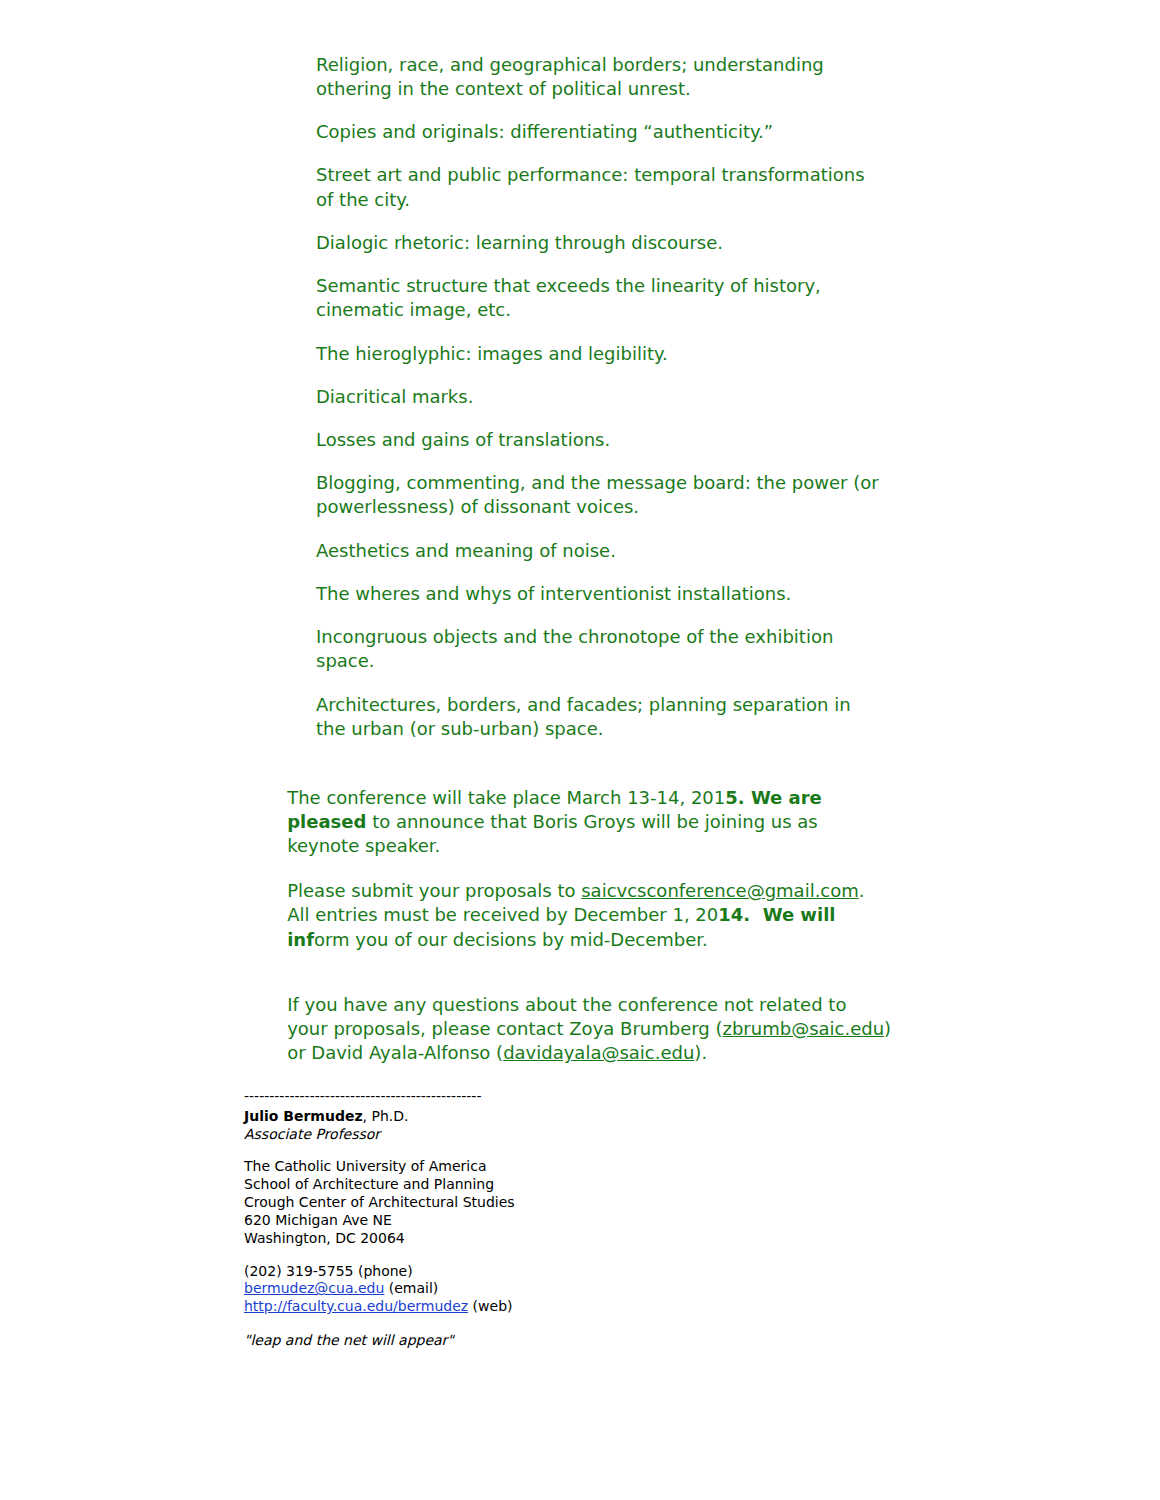Religion, race, and geographical borders; understanding othering in the context of political unrest.
Copies and originals: differentiating “authenticity.”
Street art and public performance: temporal transformations of the city.
Dialogic rhetoric: learning through discourse.
Semantic structure that exceeds the linearity of history, cinematic image, etc.
The hieroglyphic: images and legibility.
Diacritical marks.
Losses and gains of translations.
Blogging, commenting, and the message board: the power (or powerlessness) of dissonant voices.
Aesthetics and meaning of noise.
The wheres and whys of interventionist installations.
Incongruous objects and the chronotope of the exhibition space.
Architectures, borders, and facades; planning separation in the urban (or sub-urban) space.
The conference will take place March 13-14, 2015. We are pleased to announce that Boris Groys will be joining us as keynote speaker.
Please submit your proposals to saicvcsconference@gmail.com. All entries must be received by December 1, 2014. We will inform you of our decisions by mid-December.
If you have any questions about the conference not related to your proposals, please contact Zoya Brumberg (zbrumb@saic.edu) or David Ayala-Alfonso (davidayala@saic.edu).
-----------------------------------------------
Julio Bermudez, Ph.D.
Associate Professor
The Catholic University of America
School of Architecture and Planning
Crough Center of Architectural Studies
620 Michigan Ave NE
Washington, DC 20064
(202) 319-5755 (phone)
bermudez@cua.edu (email)
http://faculty.cua.edu/bermudez (web)
"leap and the net will appear"